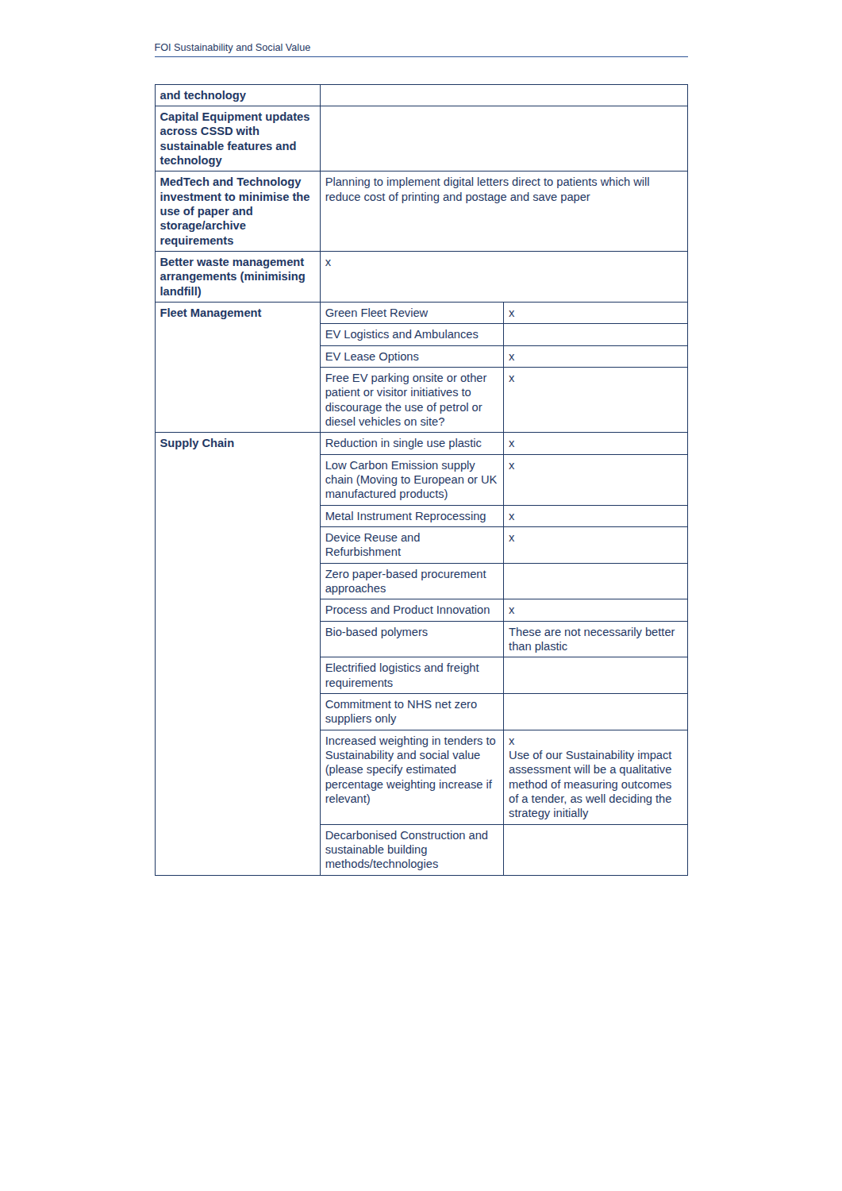FOI Sustainability and Social Value
| and technology | |
| Capital Equipment updates across CSSD with sustainable features and technology | |
| MedTech and Technology investment to minimise the use of paper and storage/archive requirements | Planning to implement digital letters direct to patients which will reduce cost of printing and postage and save paper |
| Better waste management arrangements (minimising landfill) | x |
| Fleet Management | Green Fleet Review | x |
| EV Logistics and Ambulances | |
| EV Lease Options | x |
| Free EV parking onsite or other patient or visitor initiatives to discourage the use of petrol or diesel vehicles on site? | x |
| Supply Chain | Reduction in single use plastic | x |
| Low Carbon Emission supply chain (Moving to European or UK manufactured products) | x |
| Metal Instrument Reprocessing | x |
| Device Reuse and Refurbishment | x |
| Zero paper-based procurement approaches | |
| Process and Product Innovation | x |
| Bio-based polymers | These are not necessarily better than plastic |
| Electrified logistics and freight requirements | |
| Commitment to NHS net zero suppliers only | |
| Increased weighting in tenders to Sustainability and social value (please specify estimated percentage weighting increase if relevant) | x Use of our Sustainability impact assessment will be a qualitative method of measuring outcomes of a tender, as well deciding the strategy initially |
| Decarbonised Construction and sustainable building methods/technologies | |